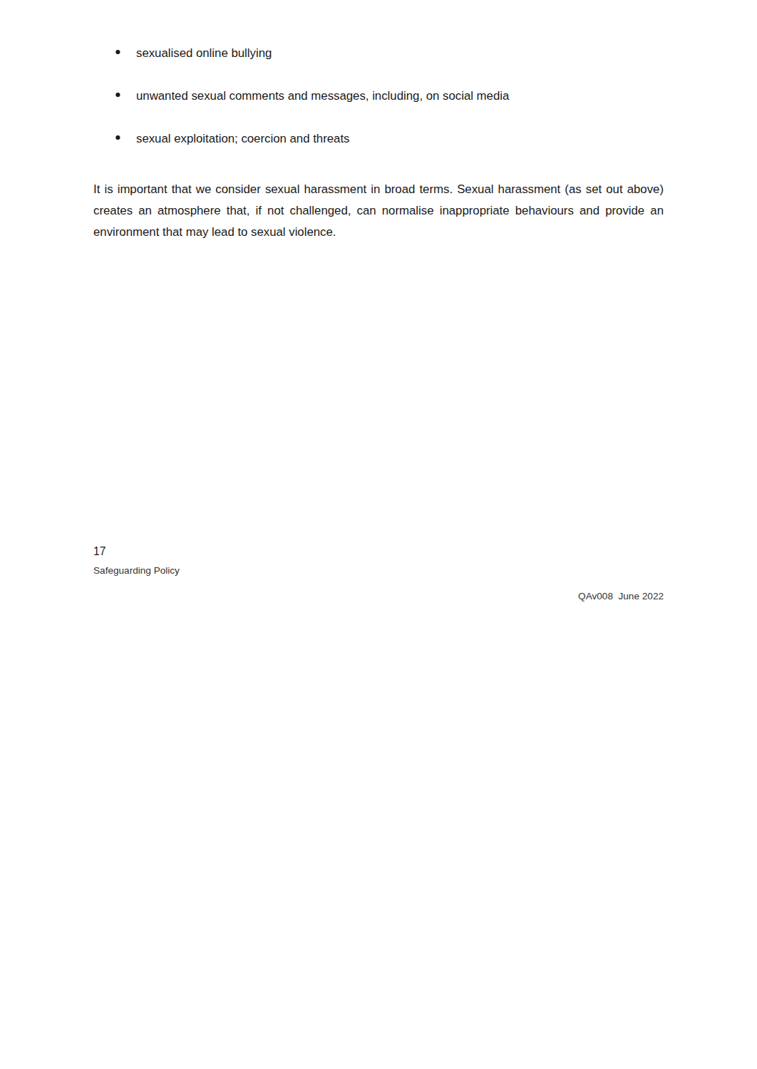sexualised online bullying
unwanted sexual comments and messages, including, on social media
sexual exploitation; coercion and threats
It is important that we consider sexual harassment in broad terms. Sexual harassment (as set out above) creates an atmosphere that, if not challenged, can normalise inappropriate behaviours and provide an environment that may lead to sexual violence.
17
Safeguarding Policy
QAv008 June 2022